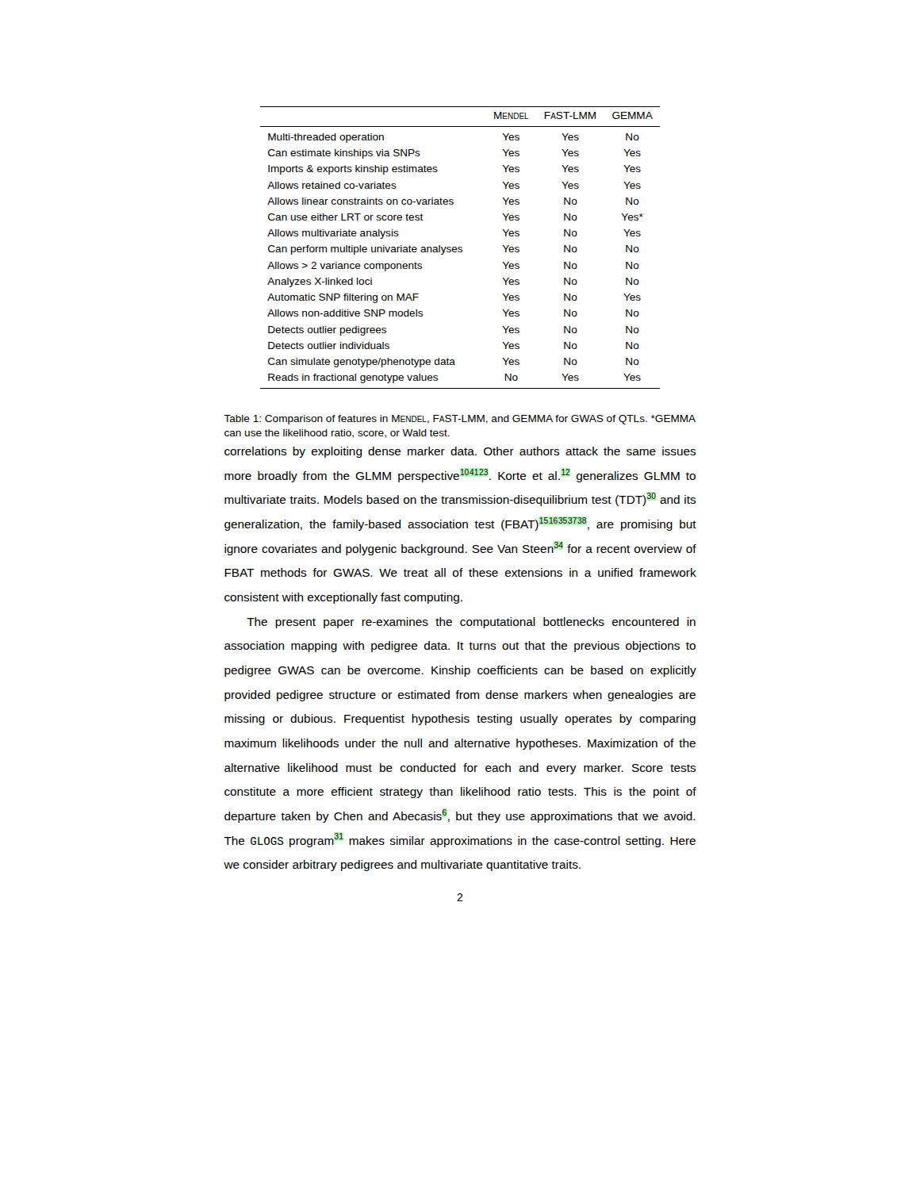| | Mendel | F a ST-LMM | GEMMA |
| --- | --- | --- | --- |
| Multi-threaded operation | Yes | Yes | No |
| Can estimate kinships via SNPs | Yes | Yes | Yes |
| Imports & exports kinship estimates | Yes | Yes | Yes |
| Allows retained co-variates | Yes | Yes | Yes |
| Allows linear constraints on co-variates | Yes | No | No |
| Can use either LRT or score test | Yes | No | Yes* |
| Allows multivariate analysis | Yes | No | Yes |
| Can perform multiple univariate analyses | Yes | No | No |
| Allows > 2 variance components | Yes | No | No |
| Analyzes X-linked loci | Yes | No | No |
| Automatic SNP filtering on MAF | Yes | No | Yes |
| Allows non-additive SNP models | Yes | No | No |
| Detects outlier pedigrees | Yes | No | No |
| Detects outlier individuals | Yes | No | No |
| Can simulate genotype/phenotype data | Yes | No | No |
| Reads in fractional genotype values | No | Yes | Yes |
Table 1: Comparison of features in Mendel, Fa ST-LMM, and GEMMA for GWAS of QTLs. *GEMMA can use the likelihood ratio, score, or Wald test.
correlations by exploiting dense marker data. Other authors attack the same issues more broadly from the GLMM perspective104123. Korte et al.12 generalizes GLMM to multivariate traits. Models based on the transmission-disequilibrium test (TDT)30 and its generalization, the family-based association test (FBAT)1516353738, are promising but ignore covariates and polygenic background. See Van Steen34 for a recent overview of FBAT methods for GWAS. We treat all of these extensions in a unified framework consistent with exceptionally fast computing.
The present paper re-examines the computational bottlenecks encountered in association mapping with pedigree data. It turns out that the previous objections to pedigree GWAS can be overcome. Kinship coefficients can be based on explicitly provided pedigree structure or estimated from dense markers when genealogies are missing or dubious. Frequentist hypothesis testing usually operates by comparing maximum likelihoods under the null and alternative hypotheses. Maximization of the alternative likelihood must be conducted for each and every marker. Score tests constitute a more efficient strategy than likelihood ratio tests. This is the point of departure taken by Chen and Abecasis6, but they use approximations that we avoid. The GLOGS program31 makes similar approximations in the case-control setting. Here we consider arbitrary pedigrees and multivariate quantitative traits.
2